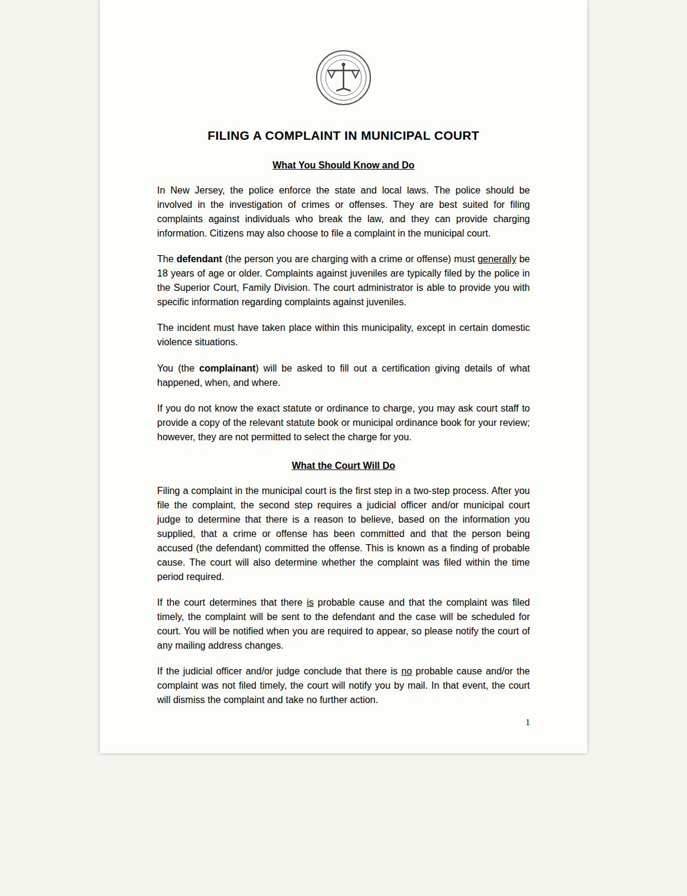FILING A COMPLAINT IN MUNICIPAL COURT
What You Should Know and Do
In New Jersey, the police enforce the state and local laws. The police should be involved in the investigation of crimes or offenses. They are best suited for filing complaints against individuals who break the law, and they can provide charging information. Citizens may also choose to file a complaint in the municipal court.
The defendant (the person you are charging with a crime or offense) must generally be 18 years of age or older. Complaints against juveniles are typically filed by the police in the Superior Court, Family Division. The court administrator is able to provide you with specific information regarding complaints against juveniles.
The incident must have taken place within this municipality, except in certain domestic violence situations.
You (the complainant) will be asked to fill out a certification giving details of what happened, when, and where.
If you do not know the exact statute or ordinance to charge, you may ask court staff to provide a copy of the relevant statute book or municipal ordinance book for your review; however, they are not permitted to select the charge for you.
What the Court Will Do
Filing a complaint in the municipal court is the first step in a two-step process. After you file the complaint, the second step requires a judicial officer and/or municipal court judge to determine that there is a reason to believe, based on the information you supplied, that a crime or offense has been committed and that the person being accused (the defendant) committed the offense. This is known as a finding of probable cause. The court will also determine whether the complaint was filed within the time period required.
If the court determines that there is probable cause and that the complaint was filed timely, the complaint will be sent to the defendant and the case will be scheduled for court. You will be notified when you are required to appear, so please notify the court of any mailing address changes.
If the judicial officer and/or judge conclude that there is no probable cause and/or the complaint was not filed timely, the court will notify you by mail. In that event, the court will dismiss the complaint and take no further action.
1